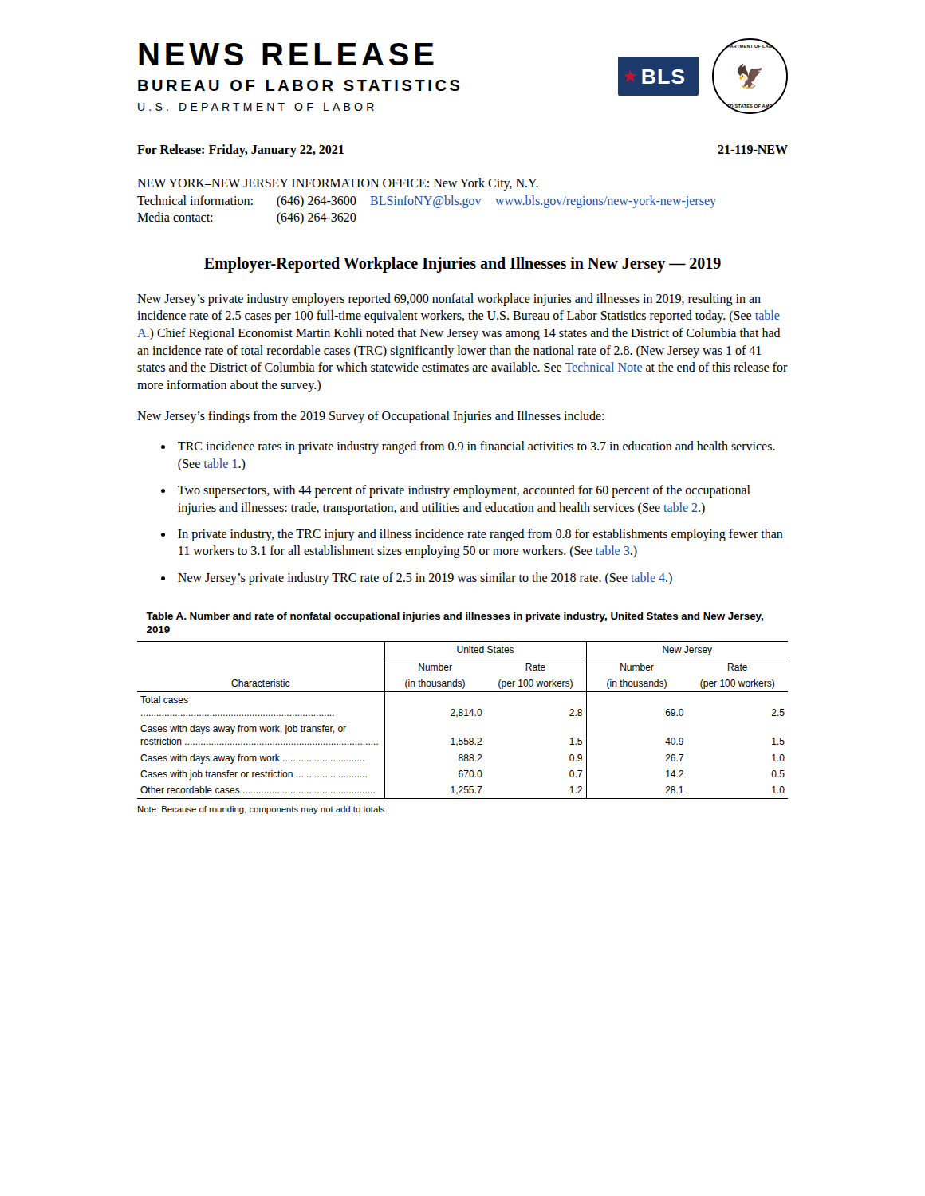NEWS RELEASE
BUREAU OF LABOR STATISTICS
U.S. DEPARTMENT OF LABOR
★BLS
Department of Labor
🦅
United States of America
For Release: Friday, January 22, 2021 21-119-NEW
NEW YORK–NEW JERSEY INFORMATION OFFICE: New York City, N.Y.
| Technical information: | (646) 264-3600 | BLSinfoNY@bls.gov | www.bls.gov/regions/new-york-new-jersey |
| Media contact: | (646) 264-3620 | | |
Employer-Reported Workplace Injuries and Illnesses in New Jersey — 2019
New Jersey’s private industry employers reported 69,000 nonfatal workplace injuries and illnesses in 2019, resulting in an incidence rate of 2.5 cases per 100 full-time equivalent workers, the U.S. Bureau of Labor Statistics reported today. (See table A.) Chief Regional Economist Martin Kohli noted that New Jersey was among 14 states and the District of Columbia that had an incidence rate of total recordable cases (TRC) significantly lower than the national rate of 2.8. (New Jersey was 1 of 41 states and the District of Columbia for which statewide estimates are available. See Technical Note at the end of this release for more information about the survey.)
New Jersey’s findings from the 2019 Survey of Occupational Injuries and Illnesses include:
TRC incidence rates in private industry ranged from 0.9 in financial activities to 3.7 in education and health services. (See table 1.)
Two supersectors, with 44 percent of private industry employment, accounted for 60 percent of the occupational injuries and illnesses: trade, transportation, and utilities and education and health services (See table 2.)
In private industry, the TRC injury and illness incidence rate ranged from 0.8 for establishments employing fewer than 11 workers to 3.1 for all establishment sizes employing 50 or more workers. (See table 3.)
New Jersey’s private industry TRC rate of 2.5 in 2019 was similar to the 2018 rate. (See table 4.)
Table A. Number and rate of nonfatal occupational injuries and illnesses in private industry, United States and New Jersey, 2019
| Characteristic | United States | New Jersey |
| --- | --- | --- |
| Number | Rate | Number | Rate |
| (in thousands) | (per 100 workers) | (in thousands) | (per 100 workers) |
| Total cases ......................................................................... | 2,814.0 | 2.8 | 69.0 | 2.5 |
| Cases with days away from work, job transfer, or restriction ......................................................................... | 1,558.2 | 1.5 | 40.9 | 1.5 |
| Cases with days away from work ............................... | 888.2 | 0.9 | 26.7 | 1.0 |
| Cases with job transfer or restriction ........................... | 670.0 | 0.7 | 14.2 | 0.5 |
| Other recordable cases .................................................. | 1,255.7 | 1.2 | 28.1 | 1.0 |
Note: Because of rounding, components may not add to totals.